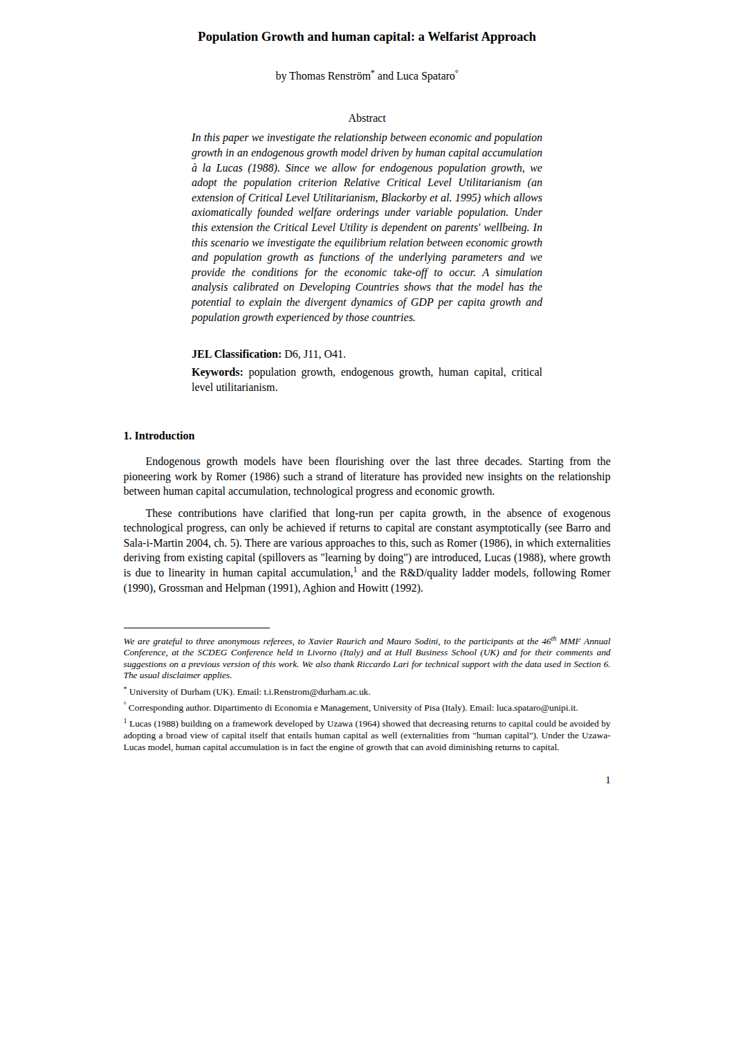Population Growth and human capital: a Welfarist Approach
by Thomas Renström* and Luca Spataro°
Abstract
In this paper we investigate the relationship between economic and population growth in an endogenous growth model driven by human capital accumulation à la Lucas (1988). Since we allow for endogenous population growth, we adopt the population criterion Relative Critical Level Utilitarianism (an extension of Critical Level Utilitarianism, Blackorby et al. 1995) which allows axiomatically founded welfare orderings under variable population. Under this extension the Critical Level Utility is dependent on parents' wellbeing. In this scenario we investigate the equilibrium relation between economic growth and population growth as functions of the underlying parameters and we provide the conditions for the economic take-off to occur. A simulation analysis calibrated on Developing Countries shows that the model has the potential to explain the divergent dynamics of GDP per capita growth and population growth experienced by those countries.
JEL Classification: D6, J11, O41.
Keywords: population growth, endogenous growth, human capital, critical level utilitarianism.
1. Introduction
Endogenous growth models have been flourishing over the last three decades. Starting from the pioneering work by Romer (1986) such a strand of literature has provided new insights on the relationship between human capital accumulation, technological progress and economic growth.
These contributions have clarified that long-run per capita growth, in the absence of exogenous technological progress, can only be achieved if returns to capital are constant asymptotically (see Barro and Sala-i-Martin 2004, ch. 5). There are various approaches to this, such as Romer (1986), in which externalities deriving from existing capital (spillovers as "learning by doing") are introduced, Lucas (1988), where growth is due to linearity in human capital accumulation,1 and the R&D/quality ladder models, following Romer (1990), Grossman and Helpman (1991), Aghion and Howitt (1992).
We are grateful to three anonymous referees, to Xavier Raurich and Mauro Sodini, to the participants at the 46th MMF Annual Conference, at the SCDEG Conference held in Livorno (Italy) and at Hull Business School (UK) and for their comments and suggestions on a previous version of this work. We also thank Riccardo Lari for technical support with the data used in Section 6. The usual disclaimer applies.
* University of Durham (UK). Email: t.i.Renstrom@durham.ac.uk.
° Corresponding author. Dipartimento di Economia e Management, University of Pisa (Italy). Email: luca.spataro@unipi.it.
1 Lucas (1988) building on a framework developed by Uzawa (1964) showed that decreasing returns to capital could be avoided by adopting a broad view of capital itself that entails human capital as well (externalities from "human capital"). Under the Uzawa-Lucas model, human capital accumulation is in fact the engine of growth that can avoid diminishing returns to capital.
1